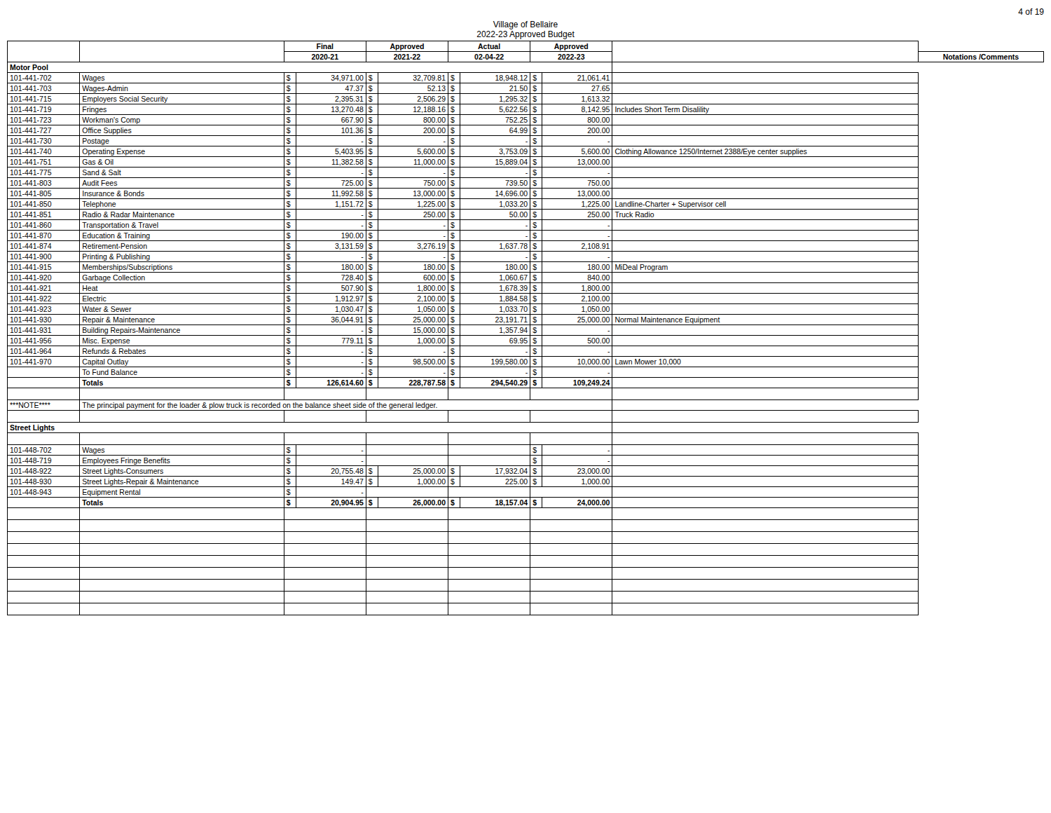4 of 19
Village of Bellaire
2022-23 Approved Budget
| | | Final | Approved | Actual | Approved | |
| --- | --- | --- | --- | --- | --- | --- |
| 2020-21 | 2021-22 | 02-04-22 | 2022-23 | Notations /Comments |
| Motor Pool |
| 101-441-702 | Wages | $ | 34,971.00 | $ | 32,709.81 | $ | 18,948.12 | $ | 21,061.41 | |
| 101-441-703 | Wages-Admin | $ | 47.37 | $ | 52.13 | $ | 21.50 | $ | 27.65 | |
| 101-441-715 | Employers Social Security | $ | 2,395.31 | $ | 2,506.29 | $ | 1,295.32 | $ | 1,613.32 | |
| 101-441-719 | Fringes | $ | 13,270.48 | $ | 12,188.16 | $ | 5,622.56 | $ | 8,142.95 | Includes Short Term Disalility |
| 101-441-723 | Workman's Comp | $ | 667.90 | $ | 800.00 | $ | 752.25 | $ | 800.00 | |
| 101-441-727 | Office Supplies | $ | 101.36 | $ | 200.00 | $ | 64.99 | $ | 200.00 | |
| 101-441-730 | Postage | $ | - | $ | - | $ | - | $ | - | |
| 101-441-740 | Operating Expense | $ | 5,403.95 | $ | 5,600.00 | $ | 3,753.09 | $ | 5,600.00 | Clothing Allowance 1250/Internet 2388/Eye center supplies |
| 101-441-751 | Gas & Oil | $ | 11,382.58 | $ | 11,000.00 | $ | 15,889.04 | $ | 13,000.00 | |
| 101-441-775 | Sand & Salt | $ | - | $ | - | $ | - | $ | - | |
| 101-441-803 | Audit Fees | $ | 725.00 | $ | 750.00 | $ | 739.50 | $ | 750.00 | |
| 101-441-805 | Insurance & Bonds | $ | 11,992.58 | $ | 13,000.00 | $ | 14,696.00 | $ | 13,000.00 | |
| 101-441-850 | Telephone | $ | 1,151.72 | $ | 1,225.00 | $ | 1,033.20 | $ | 1,225.00 | Landline-Charter + Supervisor cell |
| 101-441-851 | Radio & Radar Maintenance | $ | - | $ | 250.00 | $ | 50.00 | $ | 250.00 | Truck Radio |
| 101-441-860 | Transportation & Travel | $ | - | $ | - | $ | - | $ | - | |
| 101-441-870 | Education & Training | $ | 190.00 | $ | - | $ | - | $ | - | |
| 101-441-874 | Retirement-Pension | $ | 3,131.59 | $ | 3,276.19 | $ | 1,637.78 | $ | 2,108.91 | |
| 101-441-900 | Printing & Publishing | $ | - | $ | - | $ | - | $ | - | |
| 101-441-915 | Memberships/Subscriptions | $ | 180.00 | $ | 180.00 | $ | 180.00 | $ | 180.00 | MiDeal Program |
| 101-441-920 | Garbage Collection | $ | 728.40 | $ | 600.00 | $ | 1,060.67 | $ | 840.00 | |
| 101-441-921 | Heat | $ | 507.90 | $ | 1,800.00 | $ | 1,678.39 | $ | 1,800.00 | |
| 101-441-922 | Electric | $ | 1,912.97 | $ | 2,100.00 | $ | 1,884.58 | $ | 2,100.00 | |
| 101-441-923 | Water & Sewer | $ | 1,030.47 | $ | 1,050.00 | $ | 1,033.70 | $ | 1,050.00 | |
| 101-441-930 | Repair & Maintenance | $ | 36,044.91 | $ | 25,000.00 | $ | 23,191.71 | $ | 25,000.00 | Normal Maintenance Equipment |
| 101-441-931 | Building Repairs-Maintenance | $ | - | $ | 15,000.00 | $ | 1,357.94 | $ | - | |
| 101-441-956 | Misc. Expense | $ | 779.11 | $ | 1,000.00 | $ | 69.95 | $ | 500.00 | |
| 101-441-964 | Refunds & Rebates | $ | - | $ | - | $ | - | $ | - | |
| 101-441-970 | Capital Outlay | $ | - | $ | 98,500.00 | $ | 199,580.00 | $ | 10,000.00 | Lawn Mower 10,000 |
| | To Fund Balance | $ | - | $ | - | $ | - | $ | - | |
| | Totals | $ | 126,614.60 | $ | 228,787.58 | $ | 294,540.29 | $ | 109,249.24 | |
| ***NOTE**** | The principal payment for the loader & plow truck is recorded on the balance sheet side of the general ledger. |
| Street Lights |
| 101-448-702 | Wages | $ | - | | | $ | - | |
| 101-448-719 | Employees Fringe Benefits | $ | - | | | $ | - | |
| 101-448-922 | Street Lights-Consumers | $ | 20,755.48 | $ | 25,000.00 | $ | 17,932.04 | $ | 23,000.00 | |
| 101-448-930 | Street Lights-Repair & Maintenance | $ | 149.47 | $ | 1,000.00 | $ | 225.00 | $ | 1,000.00 | |
| 101-448-943 | Equipment Rental | $ | - | | | | |
| | Totals | $ | 20,904.95 | $ | 26,000.00 | $ | 18,157.04 | $ | 24,000.00 | |